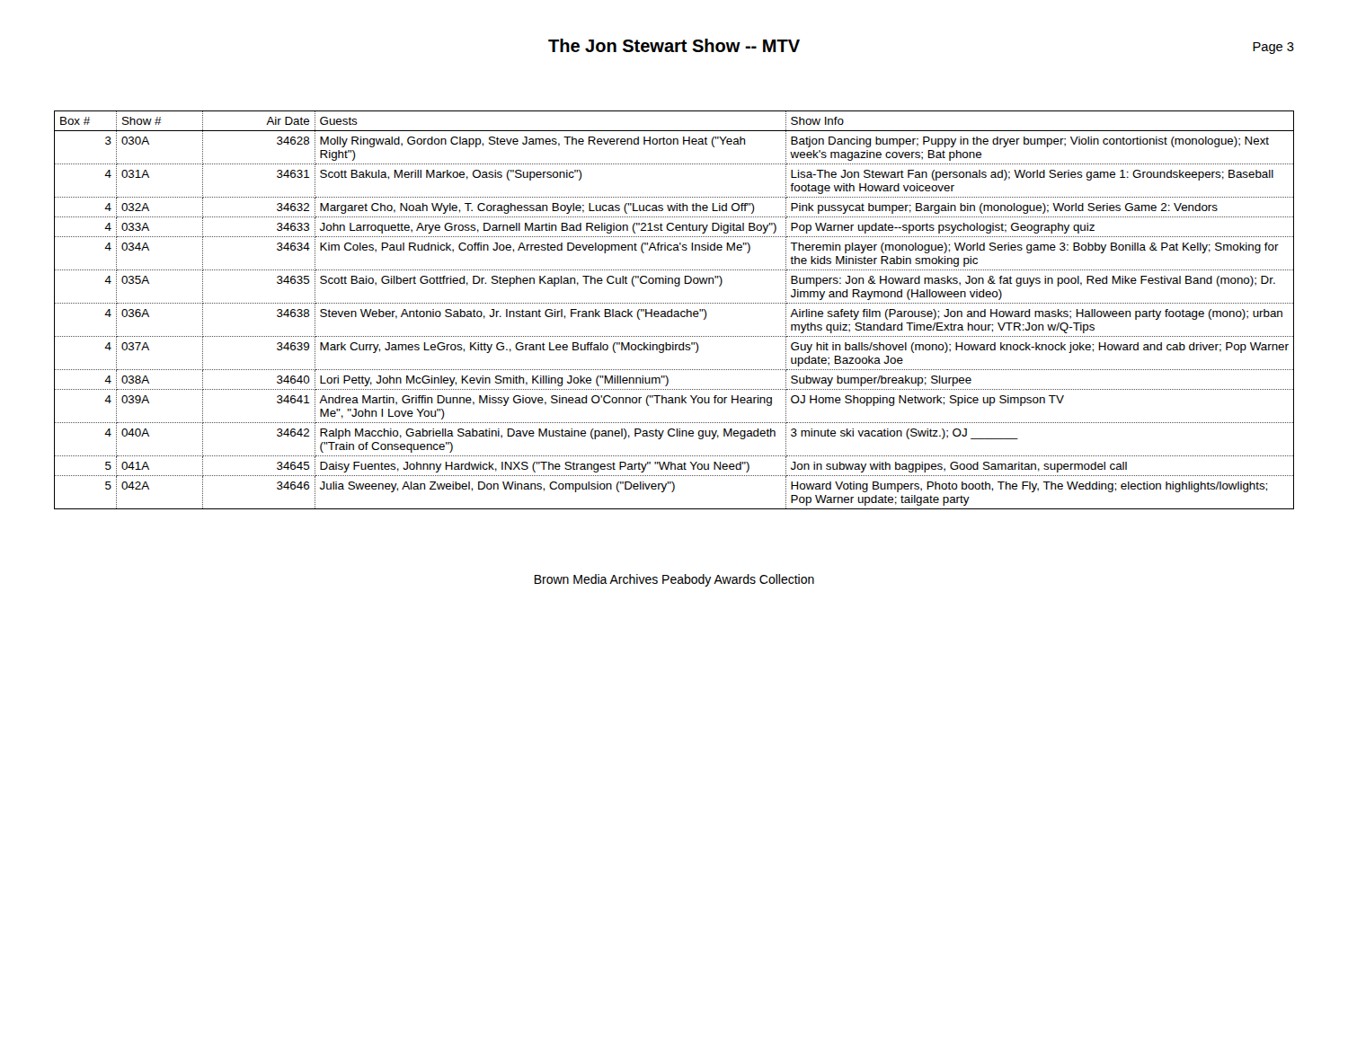The Jon Stewart Show -- MTV
Page 3
| Box # | Show # | Air Date | Guests | Show Info |
| --- | --- | --- | --- | --- |
| 3 | 030A | 34628 | Molly Ringwald, Gordon Clapp, Steve James, The Reverend Horton Heat ("Yeah Right") | Batjon Dancing bumper; Puppy in the dryer bumper; Violin contortionist (monologue); Next week's magazine covers; Bat phone |
| 4 | 031A | 34631 | Scott Bakula, Merill Markoe, Oasis ("Supersonic") | Lisa-The Jon Stewart Fan (personals ad); World Series game 1: Groundskeepers; Baseball footage with Howard voiceover |
| 4 | 032A | 34632 | Margaret Cho, Noah Wyle, T. Coraghessan Boyle; Lucas ("Lucas with the Lid Off") | Pink pussycat bumper; Bargain bin (monologue); World Series Game 2: Vendors |
| 4 | 033A | 34633 | John Larroquette, Arye Gross, Darnell Martin Bad Religion ("21st Century Digital Boy") | Pop Warner update--sports psychologist; Geography quiz |
| 4 | 034A | 34634 | Kim Coles, Paul Rudnick, Coffin Joe, Arrested Development ("Africa's Inside Me") | Theremin player (monologue); World Series game 3: Bobby Bonilla & Pat Kelly; Smoking for the kids Minister Rabin smoking pic |
| 4 | 035A | 34635 | Scott Baio, Gilbert Gottfried, Dr. Stephen Kaplan, The Cult ("Coming Down") | Bumpers: Jon & Howard masks, Jon & fat guys in pool, Red Mike Festival Band (mono); Dr. Jimmy and Raymond (Halloween video) |
| 4 | 036A | 34638 | Steven Weber, Antonio Sabato, Jr. Instant Girl, Frank Black ("Headache") | Airline safety film (Parouse); Jon and Howard masks; Halloween party footage (mono); urban myths quiz; Standard Time/Extra hour; VTR:Jon w/Q-Tips |
| 4 | 037A | 34639 | Mark Curry, James LeGros, Kitty G., Grant Lee Buffalo ("Mockingbirds") | Guy hit in balls/shovel (mono); Howard knock-knock joke; Howard and cab driver; Pop Warner update; Bazooka Joe |
| 4 | 038A | 34640 | Lori Petty, John McGinley, Kevin Smith, Killing Joke ("Millennium") | Subway bumper/breakup; Slurpee |
| 4 | 039A | 34641 | Andrea Martin, Griffin Dunne, Missy Giove, Sinead O'Connor ("Thank You for Hearing Me", "John I Love You") | OJ Home Shopping Network; Spice up Simpson TV |
| 4 | 040A | 34642 | Ralph Macchio, Gabriella Sabatini, Dave Mustaine (panel), Pasty Cline guy, Megadeth ("Train of Consequence") | 3 minute ski vacation (Switz.); OJ _______ |
| 5 | 041A | 34645 | Daisy Fuentes, Johnny Hardwick, INXS ("The Strangest Party" "What You Need") | Jon in subway with bagpipes, Good Samaritan, supermodel call |
| 5 | 042A | 34646 | Julia Sweeney, Alan Zweibel, Don Winans, Compulsion ("Delivery") | Howard Voting Bumpers, Photo booth, The Fly, The Wedding; election highlights/lowlights; Pop Warner update; tailgate party |
Brown Media Archives Peabody Awards Collection